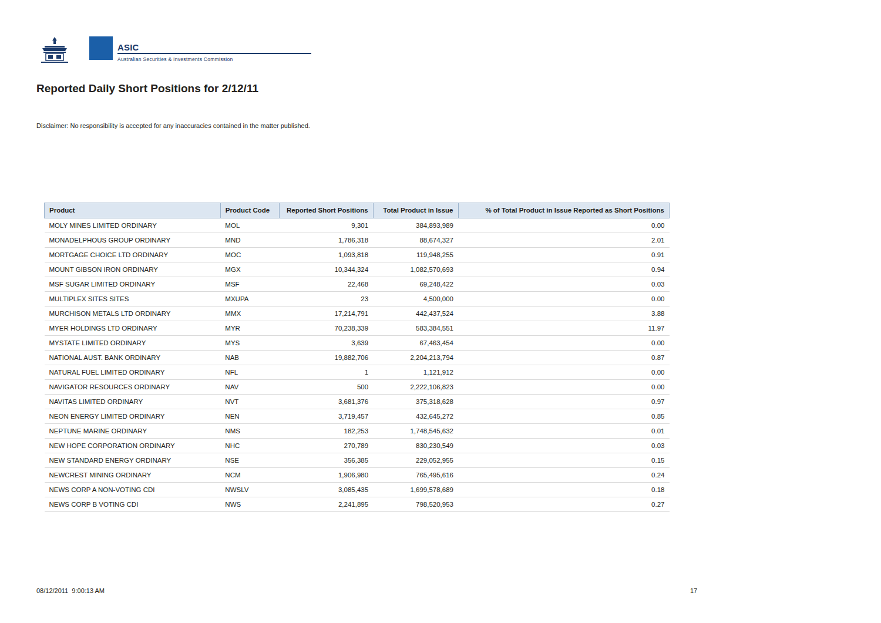ASIC
Australian Securities & Investments Commission
Reported Daily Short Positions for 2/12/11
Disclaimer: No responsibility is accepted for any inaccuracies contained in the matter published.
| Product | Product Code | Reported Short Positions | Total Product in Issue | % of Total Product in Issue Reported as Short Positions |
| --- | --- | --- | --- | --- |
| MOLY MINES LIMITED ORDINARY | MOL | 9,301 | 384,893,989 | 0.00 |
| MONADELPHOUS GROUP ORDINARY | MND | 1,786,318 | 88,674,327 | 2.01 |
| MORTGAGE CHOICE LTD ORDINARY | MOC | 1,093,818 | 119,948,255 | 0.91 |
| MOUNT GIBSON IRON ORDINARY | MGX | 10,344,324 | 1,082,570,693 | 0.94 |
| MSF SUGAR LIMITED ORDINARY | MSF | 22,468 | 69,248,422 | 0.03 |
| MULTIPLEX SITES SITES | MXUPA | 23 | 4,500,000 | 0.00 |
| MURCHISON METALS LTD ORDINARY | MMX | 17,214,791 | 442,437,524 | 3.88 |
| MYER HOLDINGS LTD ORDINARY | MYR | 70,238,339 | 583,384,551 | 11.97 |
| MYSTATE LIMITED ORDINARY | MYS | 3,639 | 67,463,454 | 0.00 |
| NATIONAL AUST. BANK ORDINARY | NAB | 19,882,706 | 2,204,213,794 | 0.87 |
| NATURAL FUEL LIMITED ORDINARY | NFL | 1 | 1,121,912 | 0.00 |
| NAVIGATOR RESOURCES ORDINARY | NAV | 500 | 2,222,106,823 | 0.00 |
| NAVITAS LIMITED ORDINARY | NVT | 3,681,376 | 375,318,628 | 0.97 |
| NEON ENERGY LIMITED ORDINARY | NEN | 3,719,457 | 432,645,272 | 0.85 |
| NEPTUNE MARINE ORDINARY | NMS | 182,253 | 1,748,545,632 | 0.01 |
| NEW HOPE CORPORATION ORDINARY | NHC | 270,789 | 830,230,549 | 0.03 |
| NEW STANDARD ENERGY ORDINARY | NSE | 356,385 | 229,052,955 | 0.15 |
| NEWCREST MINING ORDINARY | NCM | 1,906,980 | 765,495,616 | 0.24 |
| NEWS CORP A NON-VOTING CDI | NWSLV | 3,085,435 | 1,699,578,689 | 0.18 |
| NEWS CORP B VOTING CDI | NWS | 2,241,895 | 798,520,953 | 0.27 |
08/12/2011 9:00:13 AM
17